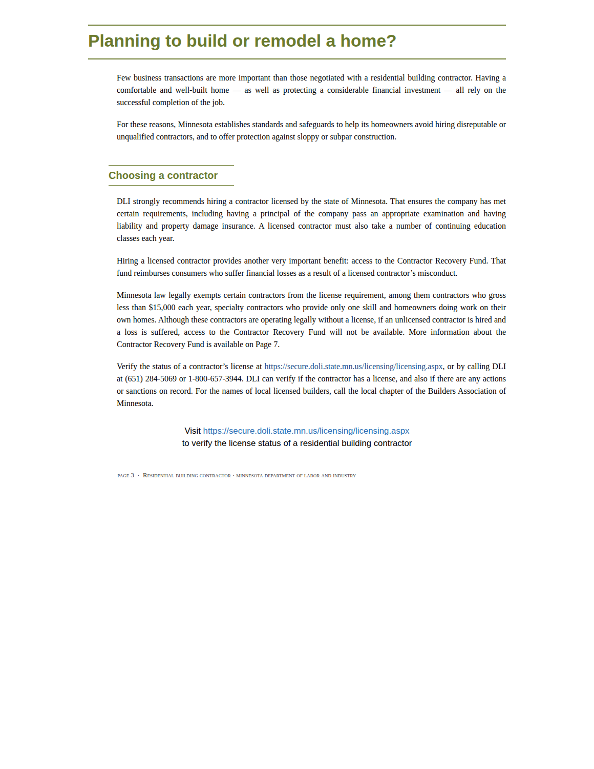Planning to build or remodel a home?
Few business transactions are more important than those negotiated with a residential building contractor. Having a comfortable and well-built home — as well as protecting a considerable financial investment — all rely on the successful completion of the job.
For these reasons, Minnesota establishes standards and safeguards to help its homeowners avoid hiring disreputable or unqualified contractors, and to offer protection against sloppy or subpar construction.
Choosing a contractor
DLI strongly recommends hiring a contractor licensed by the state of Minnesota. That ensures the company has met certain requirements, including having a principal of the company pass an appropriate examination and having liability and property damage insurance. A licensed contractor must also take a number of continuing education classes each year.
Hiring a licensed contractor provides another very important benefit: access to the Contractor Recovery Fund. That fund reimburses consumers who suffer financial losses as a result of a licensed contractor’s misconduct.
Minnesota law legally exempts certain contractors from the license requirement, among them contractors who gross less than $15,000 each year, specialty contractors who provide only one skill and homeowners doing work on their own homes. Although these contractors are operating legally without a license, if an unlicensed contractor is hired and a loss is suffered, access to the Contractor Recovery Fund will not be available. More information about the Contractor Recovery Fund is available on Page 7.
Verify the status of a contractor’s license at https://secure.doli.state.mn.us/licensing/licensing.aspx, or by calling DLI at (651) 284-5069 or 1-800-657-3944. DLI can verify if the contractor has a license, and also if there are any actions or sanctions on record. For the names of local licensed builders, call the local chapter of the Builders Association of Minnesota.
Visit https://secure.doli.state.mn.us/licensing/licensing.aspx
to verify the license status of a residential building contractor
page 3 · Residential building contractor · minnesota department of labor and industry